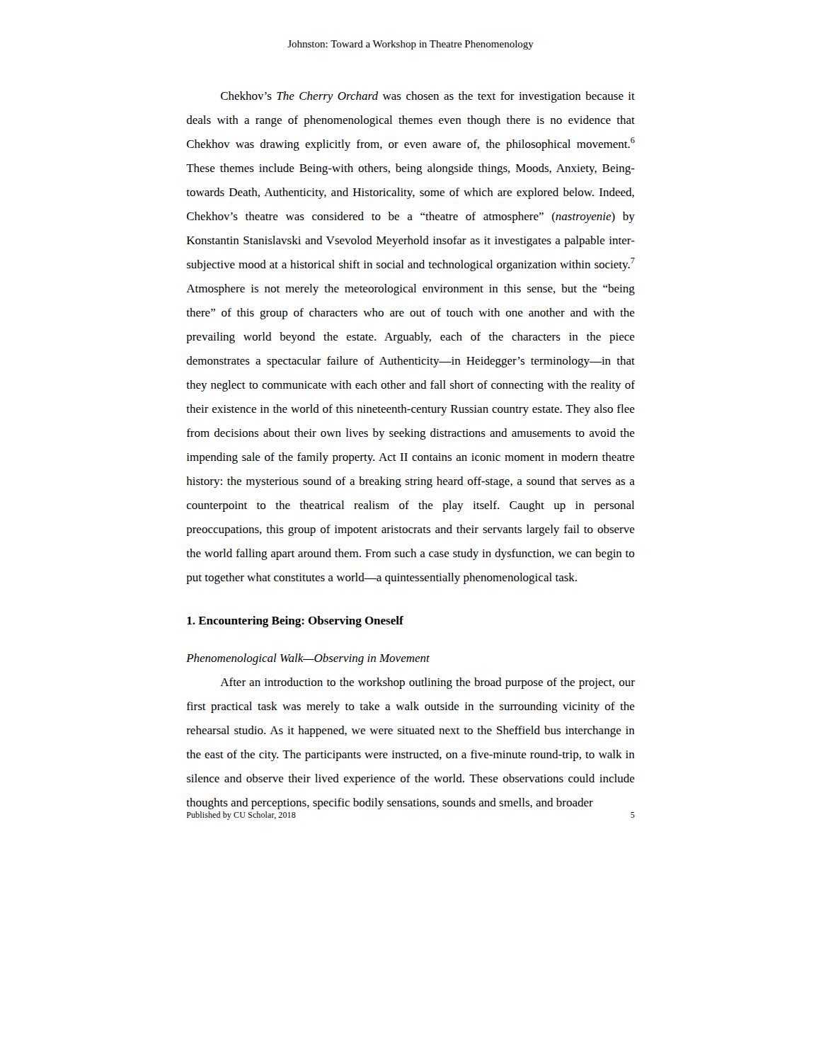Johnston: Toward a Workshop in Theatre Phenomenology
Chekhov’s The Cherry Orchard was chosen as the text for investigation because it deals with a range of phenomenological themes even though there is no evidence that Chekhov was drawing explicitly from, or even aware of, the philosophical movement.6 These themes include Being-with others, being alongside things, Moods, Anxiety, Being-towards Death, Authenticity, and Historicality, some of which are explored below. Indeed, Chekhov’s theatre was considered to be a “theatre of atmosphere” (nastroyenie) by Konstantin Stanislavski and Vsevolod Meyerhold insofar as it investigates a palpable inter-subjective mood at a historical shift in social and technological organization within society.7 Atmosphere is not merely the meteorological environment in this sense, but the “being there” of this group of characters who are out of touch with one another and with the prevailing world beyond the estate. Arguably, each of the characters in the piece demonstrates a spectacular failure of Authenticity—in Heidegger’s terminology—in that they neglect to communicate with each other and fall short of connecting with the reality of their existence in the world of this nineteenth-century Russian country estate. They also flee from decisions about their own lives by seeking distractions and amusements to avoid the impending sale of the family property. Act II contains an iconic moment in modern theatre history: the mysterious sound of a breaking string heard off-stage, a sound that serves as a counterpoint to the theatrical realism of the play itself. Caught up in personal preoccupations, this group of impotent aristocrats and their servants largely fail to observe the world falling apart around them. From such a case study in dysfunction, we can begin to put together what constitutes a world—a quintessentially phenomenological task.
1. Encountering Being: Observing Oneself
Phenomenological Walk—Observing in Movement
After an introduction to the workshop outlining the broad purpose of the project, our first practical task was merely to take a walk outside in the surrounding vicinity of the rehearsal studio. As it happened, we were situated next to the Sheffield bus interchange in the east of the city. The participants were instructed, on a five-minute round-trip, to walk in silence and observe their lived experience of the world. These observations could include thoughts and perceptions, specific bodily sensations, sounds and smells, and broader
Published by CU Scholar, 2018 5